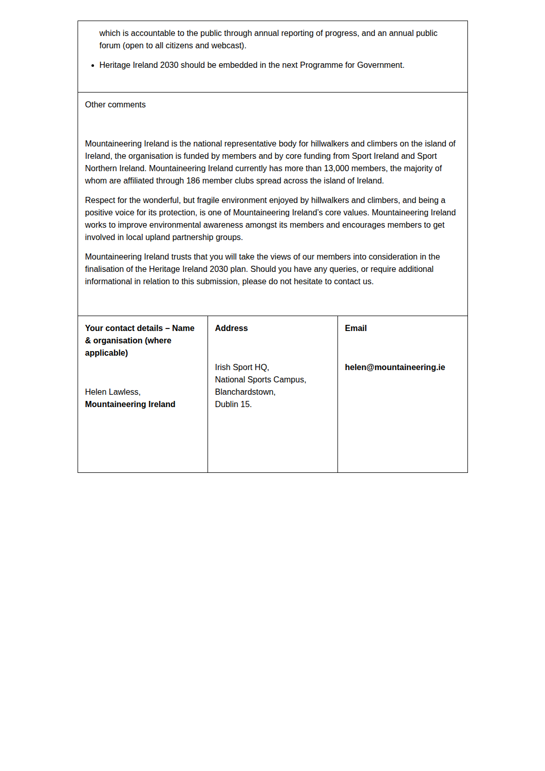| which is accountable to the public through annual reporting of progress, and an annual public forum (open to all citizens and webcast). Heritage Ireland 2030 should be embedded in the next Programme for Government. |
| Other comments Mountaineering Ireland is the national representative body for hillwalkers and climbers on the island of Ireland, the organisation is funded by members and by core funding from Sport Ireland and Sport Northern Ireland. Mountaineering Ireland currently has more than 13,000 members, the majority of whom are affiliated through 186 member clubs spread across the island of Ireland. Respect for the wonderful, but fragile environment enjoyed by hillwalkers and climbers, and being a positive voice for its protection, is one of Mountaineering Ireland’s core values. Mountaineering Ireland works to improve environmental awareness amongst its members and encourages members to get involved in local upland partnership groups. Mountaineering Ireland trusts that you will take the views of our members into consideration in the finalisation of the Heritage Ireland 2030 plan. Should you have any queries, or require additional informational in relation to this submission, please do not hesitate to contact us. |
| Your contact details – Name & organisation (where applicable) Helen Lawless, Mountaineering Ireland | Address Irish Sport HQ, National Sports Campus, Blanchardstown, Dublin 15. | Email helen@mountaineering.ie |